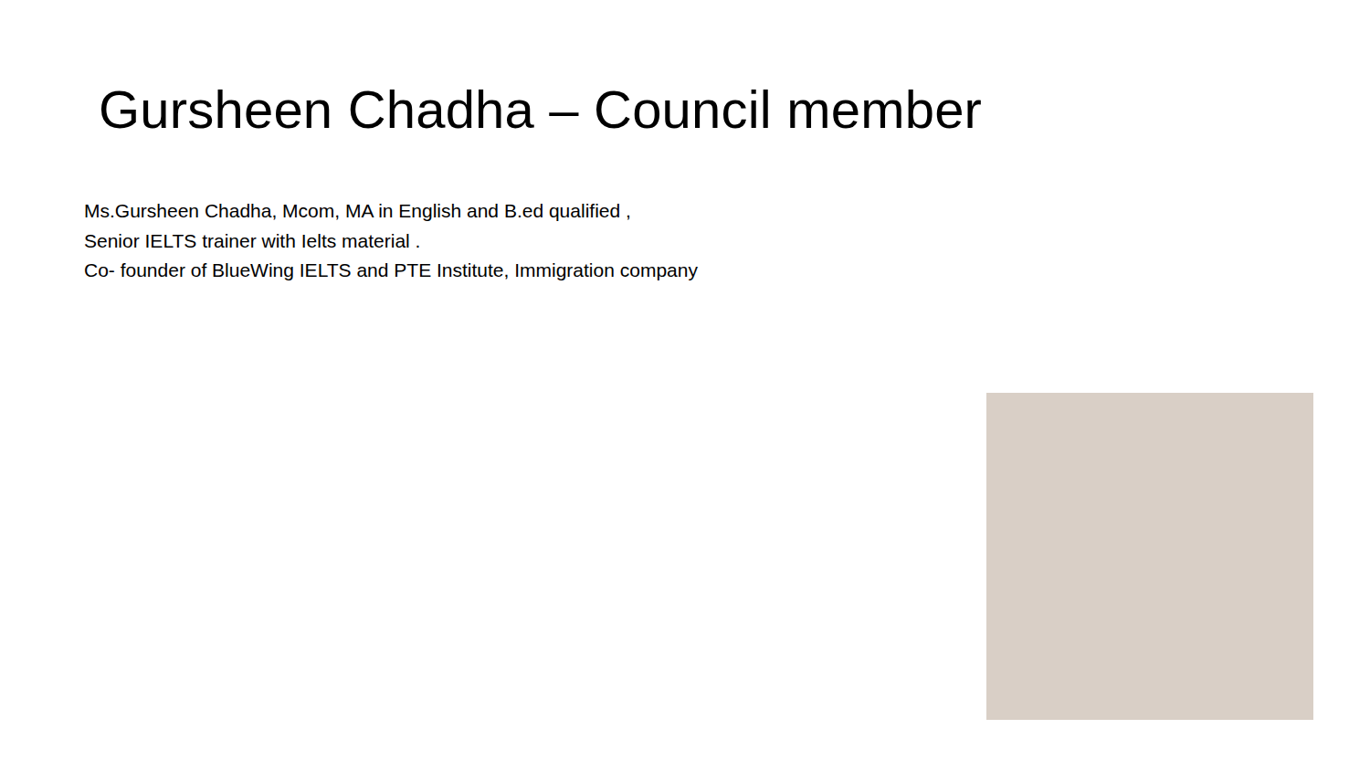Gursheen Chadha – Council member
Ms.Gursheen Chadha, Mcom, MA in English and B.ed qualified , Senior IELTS trainer with Ielts material . Co- founder of BlueWing IELTS and PTE Institute, Immigration company